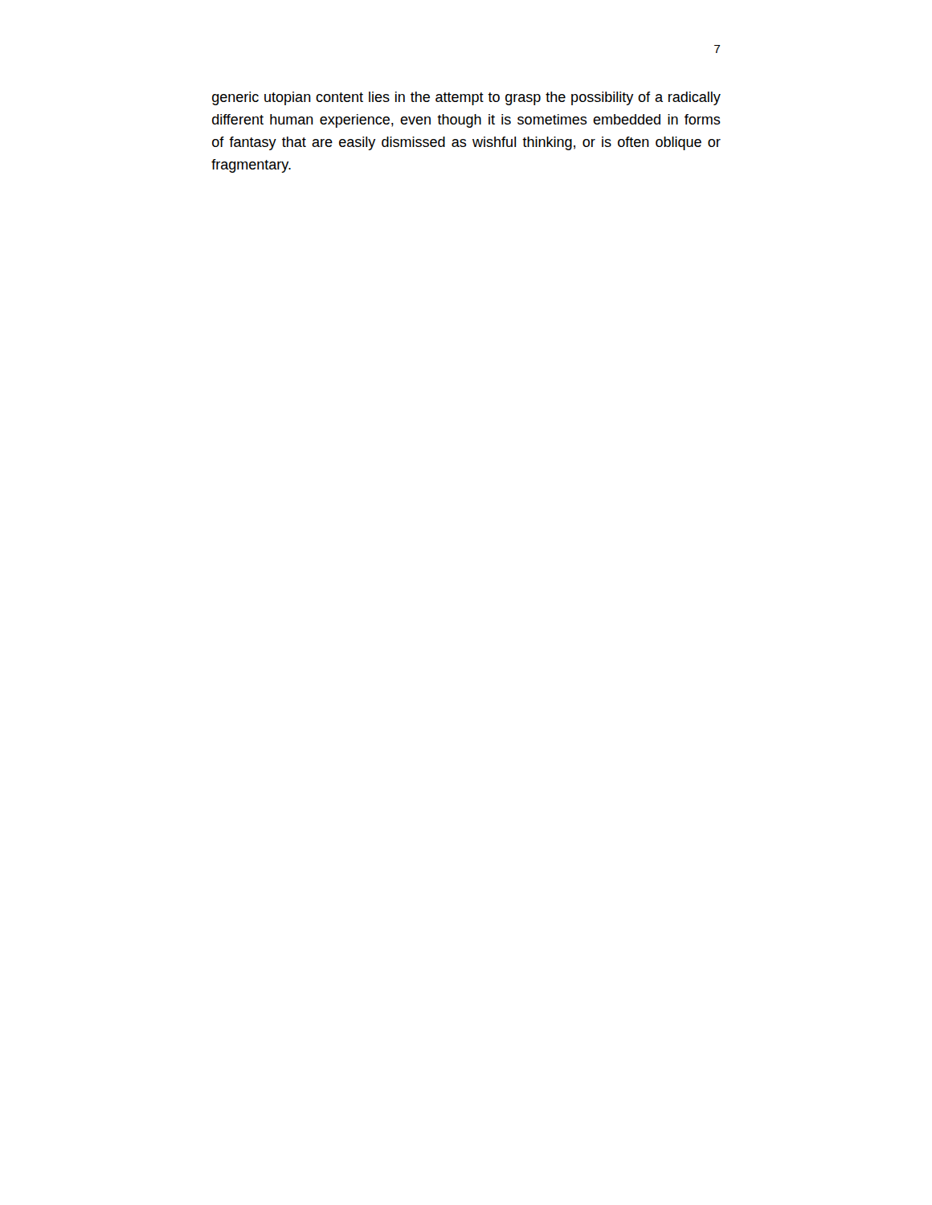7
generic utopian content lies in the attempt to grasp the possibility of a radically different human experience, even though it is sometimes embedded in forms of fantasy that are easily dismissed as wishful thinking, or is often oblique or fragmentary.